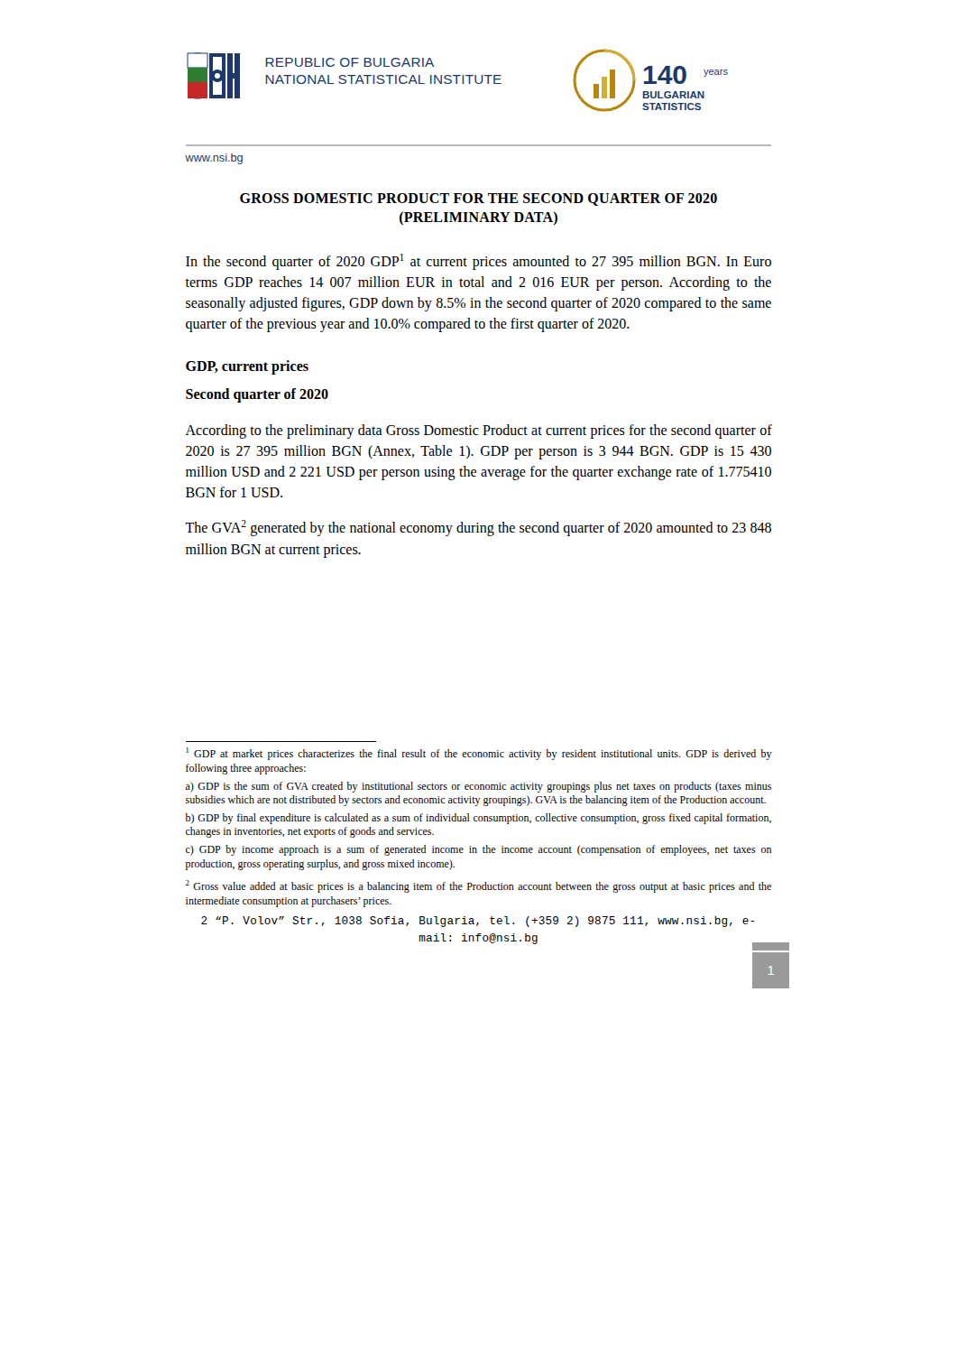REPUBLIC OF BULGARIA
NATIONAL STATISTICAL INSTITUTE
140 years BULGARIAN STATISTICS
www.nsi.bg
Gross Domestic Product for the Second Quarter of 2020 (Preliminary Data)
In the second quarter of 2020 GDP1 at current prices amounted to 27 395 million BGN. In Euro terms GDP reaches 14 007 million EUR in total and 2 016 EUR per person. According to the seasonally adjusted figures, GDP down by 8.5% in the second quarter of 2020 compared to the same quarter of the previous year and 10.0% compared to the first quarter of 2020.
GDP, current prices
Second quarter of 2020
According to the preliminary data Gross Domestic Product at current prices for the second quarter of 2020 is 27 395 million BGN (Annex, Table 1). GDP per person is 3 944 BGN. GDP is 15 430 million USD and 2 221 USD per person using the average for the quarter exchange rate of 1.775410 BGN for 1 USD.
The GVA2 generated by the national economy during the second quarter of 2020 amounted to 23 848 million BGN at current prices.
1 GDP at market prices characterizes the final result of the economic activity by resident institutional units. GDP is derived by following three approaches:
a) GDP is the sum of GVA created by institutional sectors or economic activity groupings plus net taxes on products (taxes minus subsidies which are not distributed by sectors and economic activity groupings). GVA is the balancing item of the Production account.
b) GDP by final expenditure is calculated as a sum of individual consumption, collective consumption, gross fixed capital formation, changes in inventories, net exports of goods and services.
c) GDP by income approach is a sum of generated income in the income account (compensation of employees, net taxes on production, gross operating surplus, and gross mixed income).
2 Gross value added at basic prices is a balancing item of the Production account between the gross output at basic prices and the intermediate consumption at purchasers’ prices.
2 “P. Volov” Str., 1038 Sofia, Bulgaria, tel. (+359 2) 9875 111, www.nsi.bg, e-mail: info@nsi.bg
1